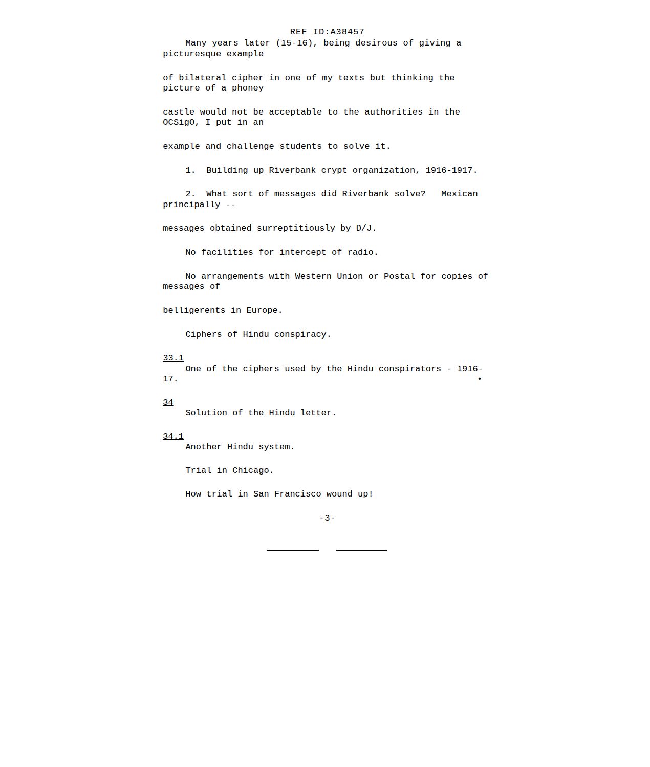REF ID:A38457
Many years later (15-16), being desirous of giving a picturesque example
of bilateral cipher in one of my texts but thinking the picture of a phoney
castle would not be acceptable to the authorities in the OCSigO, I put in an
example and challenge students to solve it.
1. Building up Riverbank crypt organization, 1916-1917.
2. What sort of messages did Riverbank solve? Mexican principally --
messages obtained surreptitiously by D/J.
No facilities for intercept of radio.
No arrangements with Western Union or Postal for copies of messages of
belligerents in Europe.
Ciphers of Hindu conspiracy.
33.1
One of the ciphers used by the Hindu conspirators - 1916-17.
34
Solution of the Hindu letter.
34.1
Another Hindu system.
Trial in Chicago.
How trial in San Francisco wound up!
•
-3-